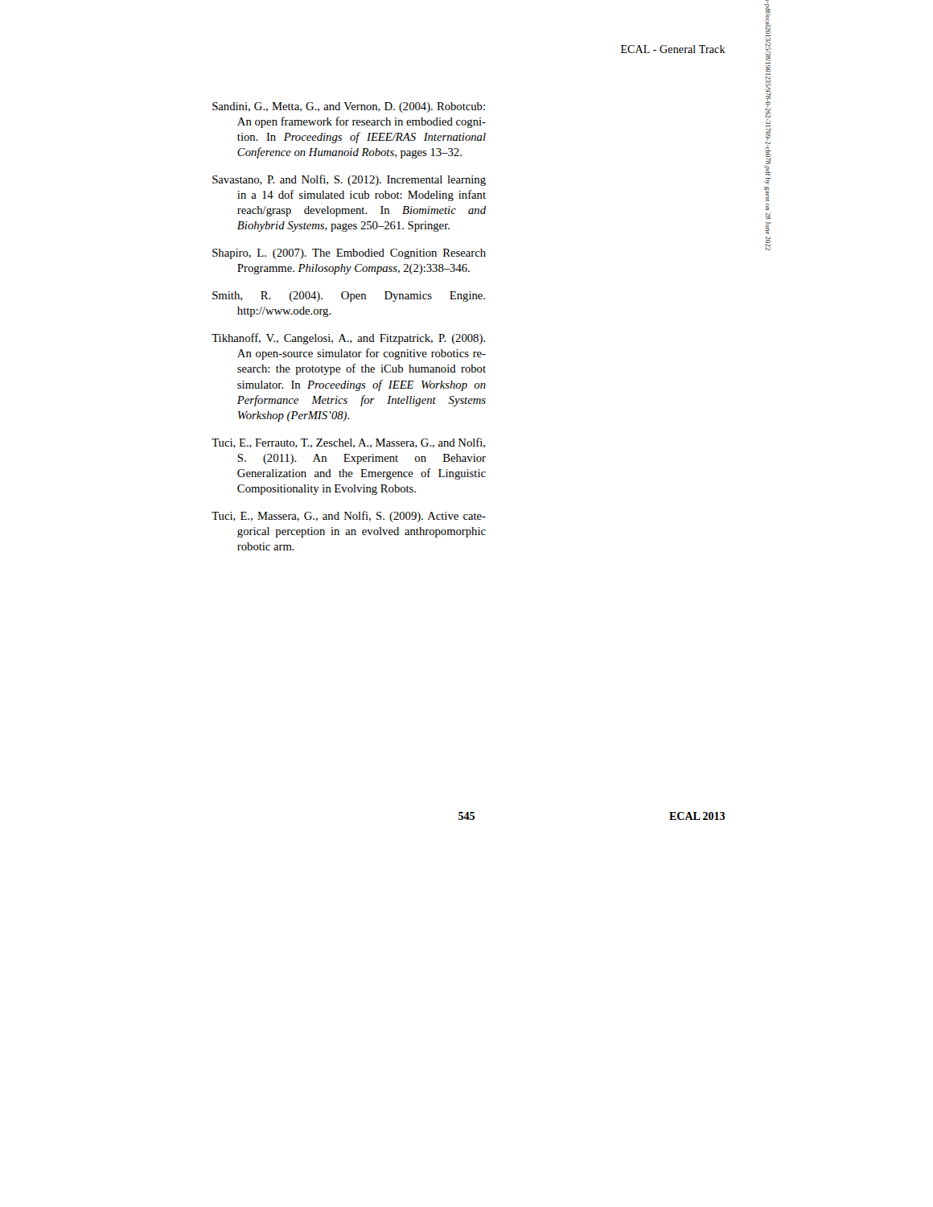ECAL - General Track
Sandini, G., Metta, G., and Vernon, D. (2004). Robotcub: An open framework for research in embodied cognition. In Proceedings of IEEE/RAS International Conference on Humanoid Robots, pages 13–32.
Savastano, P. and Nolfi, S. (2012). Incremental learning in a 14 dof simulated icub robot: Modeling infant reach/grasp development. In Biomimetic and Biohybrid Systems, pages 250–261. Springer.
Shapiro, L. (2007). The Embodied Cognition Research Programme. Philosophy Compass, 2(2):338–346.
Smith, R. (2004). Open Dynamics Engine. http://www.ode.org.
Tikhanoff, V., Cangelosi, A., and Fitzpatrick, P. (2008). An open-source simulator for cognitive robotics research: the prototype of the iCub humanoid robot simulator. In Proceedings of IEEE Workshop on Performance Metrics for Intelligent Systems Workshop (PerMIS’08).
Tuci, E., Ferrauto, T., Zeschel, A., Massera, G., and Nolfi, S. (2011). An Experiment on Behavior Generalization and the Emergence of Linguistic Compositionality in Evolving Robots.
Tuci, E., Massera, G., and Nolfi, S. (2009). Active categorical perception in an evolved anthropomorphic robotic arm.
Downloaded from http://direct.mit.edu/isal/proceedings-pdf/ecal2013/25/38/1901235/978-0-262-31709-2-ch078.pdf by guest on 28 June 2022
545 ECAL 2013